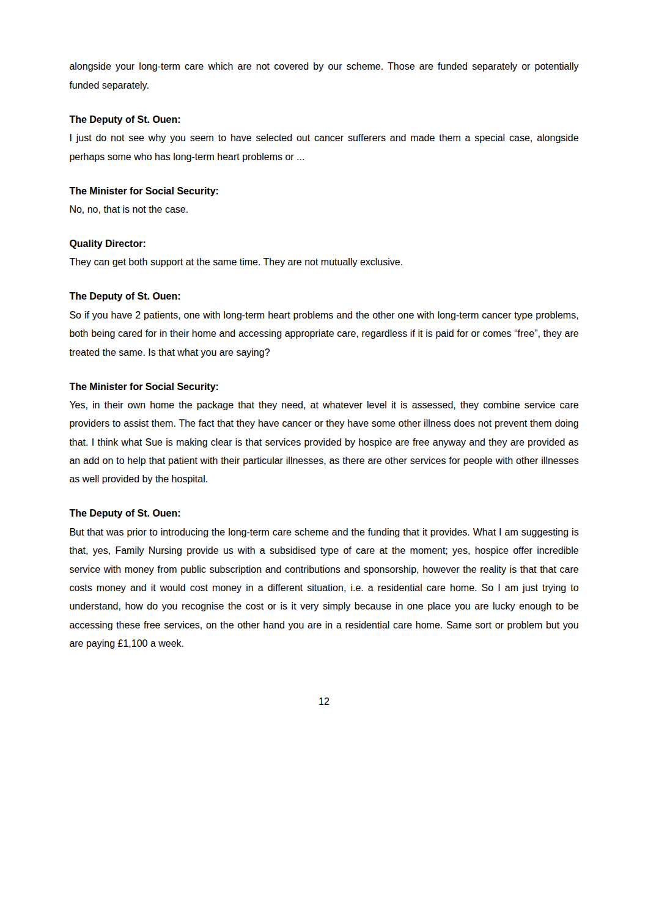alongside your long-term care which are not covered by our scheme. Those are funded separately or potentially funded separately.
The Deputy of St. Ouen:
I just do not see why you seem to have selected out cancer sufferers and made them a special case, alongside perhaps some who has long-term heart problems or ...
The Minister for Social Security:
No, no, that is not the case.
Quality Director:
They can get both support at the same time. They are not mutually exclusive.
The Deputy of St. Ouen:
So if you have 2 patients, one with long-term heart problems and the other one with long-term cancer type problems, both being cared for in their home and accessing appropriate care, regardless if it is paid for or comes “free”, they are treated the same. Is that what you are saying?
The Minister for Social Security:
Yes, in their own home the package that they need, at whatever level it is assessed, they combine service care providers to assist them. The fact that they have cancer or they have some other illness does not prevent them doing that. I think what Sue is making clear is that services provided by hospice are free anyway and they are provided as an add on to help that patient with their particular illnesses, as there are other services for people with other illnesses as well provided by the hospital.
The Deputy of St. Ouen:
But that was prior to introducing the long-term care scheme and the funding that it provides. What I am suggesting is that, yes, Family Nursing provide us with a subsidised type of care at the moment; yes, hospice offer incredible service with money from public subscription and contributions and sponsorship, however the reality is that that care costs money and it would cost money in a different situation, i.e. a residential care home. So I am just trying to understand, how do you recognise the cost or is it very simply because in one place you are lucky enough to be accessing these free services, on the other hand you are in a residential care home. Same sort or problem but you are paying £1,100 a week.
12